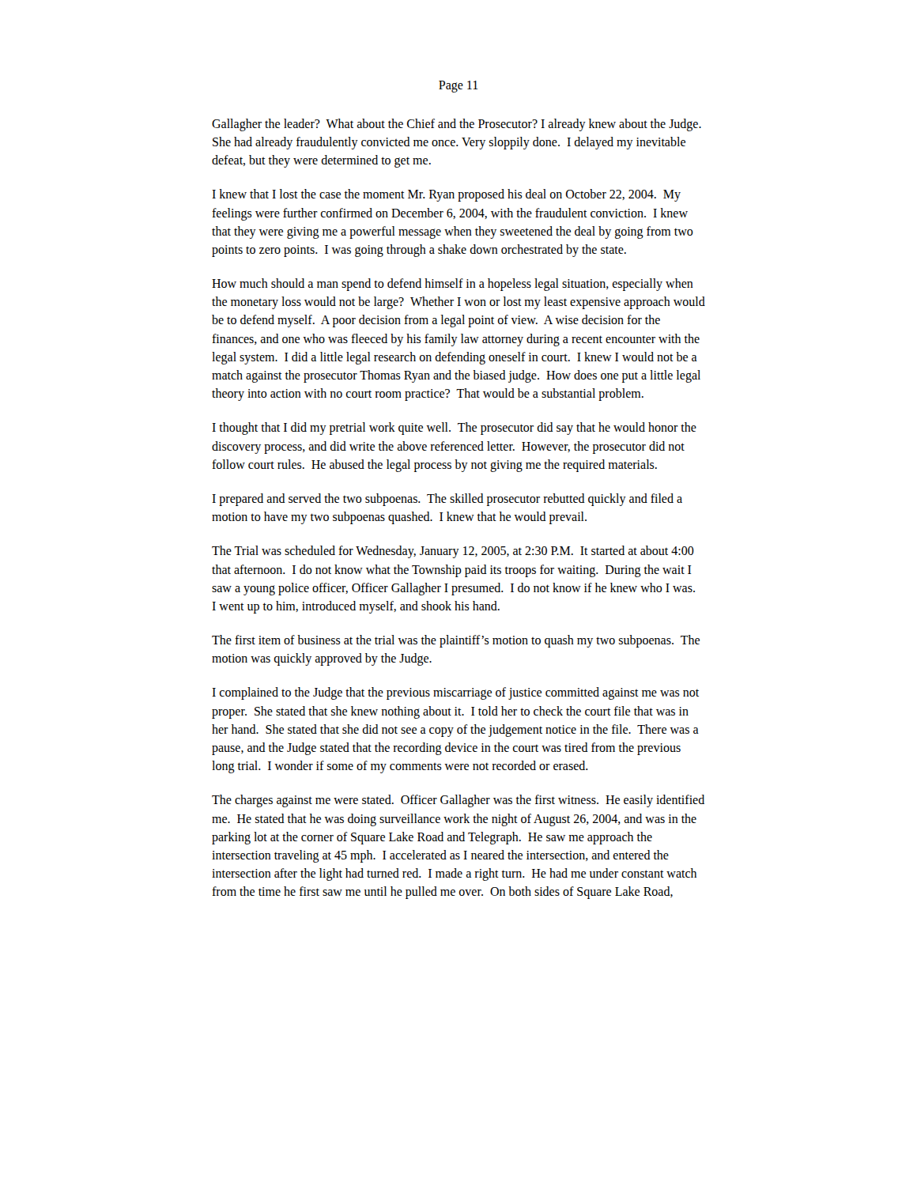Page 11
Gallagher the leader? What about the Chief and the Prosecutor? I already knew about the Judge. She had already fraudulently convicted me once. Very sloppily done. I delayed my inevitable defeat, but they were determined to get me.
I knew that I lost the case the moment Mr. Ryan proposed his deal on October 22, 2004. My feelings were further confirmed on December 6, 2004, with the fraudulent conviction. I knew that they were giving me a powerful message when they sweetened the deal by going from two points to zero points. I was going through a shake down orchestrated by the state.
How much should a man spend to defend himself in a hopeless legal situation, especially when the monetary loss would not be large? Whether I won or lost my least expensive approach would be to defend myself. A poor decision from a legal point of view. A wise decision for the finances, and one who was fleeced by his family law attorney during a recent encounter with the legal system. I did a little legal research on defending oneself in court. I knew I would not be a match against the prosecutor Thomas Ryan and the biased judge. How does one put a little legal theory into action with no court room practice? That would be a substantial problem.
I thought that I did my pretrial work quite well. The prosecutor did say that he would honor the discovery process, and did write the above referenced letter. However, the prosecutor did not follow court rules. He abused the legal process by not giving me the required materials.
I prepared and served the two subpoenas. The skilled prosecutor rebutted quickly and filed a motion to have my two subpoenas quashed. I knew that he would prevail.
The Trial was scheduled for Wednesday, January 12, 2005, at 2:30 P.M. It started at about 4:00 that afternoon. I do not know what the Township paid its troops for waiting. During the wait I saw a young police officer, Officer Gallagher I presumed. I do not know if he knew who I was. I went up to him, introduced myself, and shook his hand.
The first item of business at the trial was the plaintiff’s motion to quash my two subpoenas. The motion was quickly approved by the Judge.
I complained to the Judge that the previous miscarriage of justice committed against me was not proper. She stated that she knew nothing about it. I told her to check the court file that was in her hand. She stated that she did not see a copy of the judgement notice in the file. There was a pause, and the Judge stated that the recording device in the court was tired from the previous long trial. I wonder if some of my comments were not recorded or erased.
The charges against me were stated. Officer Gallagher was the first witness. He easily identified me. He stated that he was doing surveillance work the night of August 26, 2004, and was in the parking lot at the corner of Square Lake Road and Telegraph. He saw me approach the intersection traveling at 45 mph. I accelerated as I neared the intersection, and entered the intersection after the light had turned red. I made a right turn. He had me under constant watch from the time he first saw me until he pulled me over. On both sides of Square Lake Road,